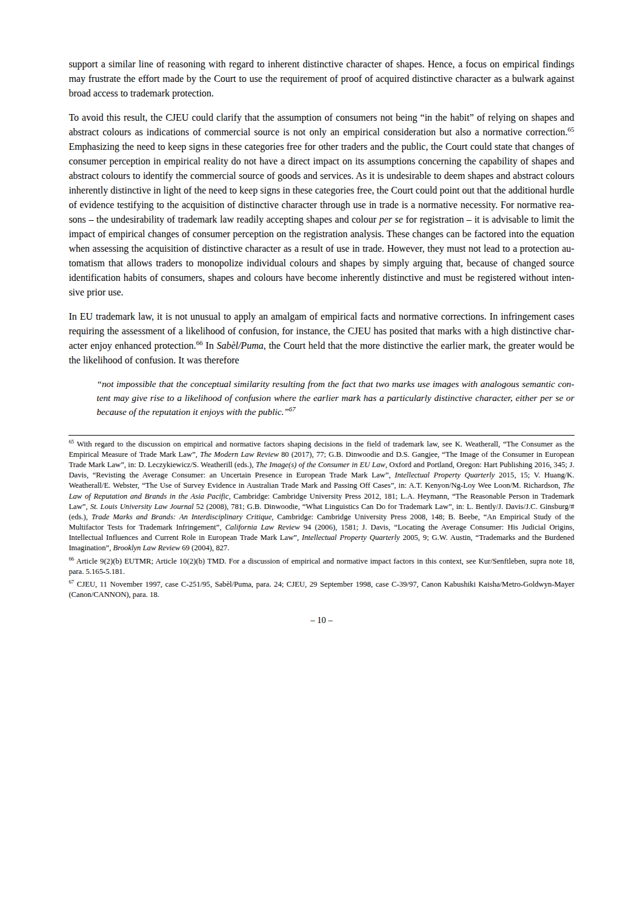support a similar line of reasoning with regard to inherent distinctive character of shapes. Hence, a focus on empirical findings may frustrate the effort made by the Court to use the requirement of proof of acquired distinctive character as a bulwark against broad access to trademark protection.
To avoid this result, the CJEU could clarify that the assumption of consumers not being “in the habit” of relying on shapes and abstract colours as indications of commercial source is not only an empirical consideration but also a normative correction.65 Emphasizing the need to keep signs in these categories free for other traders and the public, the Court could state that changes of consumer perception in empirical reality do not have a direct impact on its assumptions concerning the capability of shapes and abstract colours to identify the commercial source of goods and services. As it is undesirable to deem shapes and abstract colours inherently distinctive in light of the need to keep signs in these categories free, the Court could point out that the additional hurdle of evidence testifying to the acquisition of distinctive character through use in trade is a normative necessity. For normative reasons – the undesirability of trademark law readily accepting shapes and colour per se for registration – it is advisable to limit the impact of empirical changes of consumer perception on the registration analysis. These changes can be factored into the equation when assessing the acquisition of distinctive character as a result of use in trade. However, they must not lead to a protection automatism that allows traders to monopolize individual colours and shapes by simply arguing that, because of changed source identification habits of consumers, shapes and colours have become inherently distinctive and must be registered without intensive prior use.
In EU trademark law, it is not unusual to apply an amalgam of empirical facts and normative corrections. In infringement cases requiring the assessment of a likelihood of confusion, for instance, the CJEU has posited that marks with a high distinctive character enjoy enhanced protection.66 In Sabèl/Puma, the Court held that the more distinctive the earlier mark, the greater would be the likelihood of confusion. It was therefore
“not impossible that the conceptual similarity resulting from the fact that two marks use images with analogous semantic content may give rise to a likelihood of confusion where the earlier mark has a particularly distinctive character, either per se or because of the reputation it enjoys with the public.”67
65 With regard to the discussion on empirical and normative factors shaping decisions in the field of trademark law, see K. Weatherall, “The Consumer as the Empirical Measure of Trade Mark Law”, The Modern Law Review 80 (2017), 77; G.B. Dinwoodie and D.S. Gangjee, “The Image of the Consumer in European Trade Mark Law”, in: D. Leczykiewicz/S. Weatherill (eds.), The Image(s) of the Consumer in EU Law, Oxford and Portland, Oregon: Hart Publishing 2016, 345; J. Davis, “Revisting the Average Consumer: an Uncertain Presence in European Trade Mark Law”, Intellectual Property Quarterly 2015, 15; V. Huang/K. Weatherall/E. Webster, “The Use of Survey Evidence in Australian Trade Mark and Passing Off Cases”, in: A.T. Kenyon/Ng-Loy Wee Loon/M. Richardson, The Law of Reputation and Brands in the Asia Pacific, Cambridge: Cambridge University Press 2012, 181; L.A. Heymann, “The Reasonable Person in Trademark Law”, St. Louis University Law Journal 52 (2008), 781; G.B. Dinwoodie, “What Linguistics Can Do for Trademark Law”, in: L. Bently/J. Davis/J.C. Ginsburg/# (eds.), Trade Marks and Brands: An Interdisciplinary Critique, Cambridge: Cambridge University Press 2008, 148; B. Beebe, “An Empirical Study of the Multifactor Tests for Trademark Infringement”, California Law Review 94 (2006), 1581; J. Davis, “Locating the Average Consumer: His Judicial Origins, Intellectual Influences and Current Role in European Trade Mark Law”, Intellectual Property Quarterly 2005, 9; G.W. Austin, “Trademarks and the Burdened Imagination”, Brooklyn Law Review 69 (2004), 827.
66 Article 9(2)(b) EUTMR; Article 10(2)(b) TMD. For a discussion of empirical and normative impact factors in this context, see Kur/Senftleben, supra note 18, para. 5.165-5.181.
67 CJEU, 11 November 1997, case C-251/95, Sabèl/Puma, para. 24; CJEU, 29 September 1998, case C-39/97, Canon Kabushiki Kaisha/Metro-Goldwyn-Mayer (Canon/CANNON), para. 18.
– 10 –